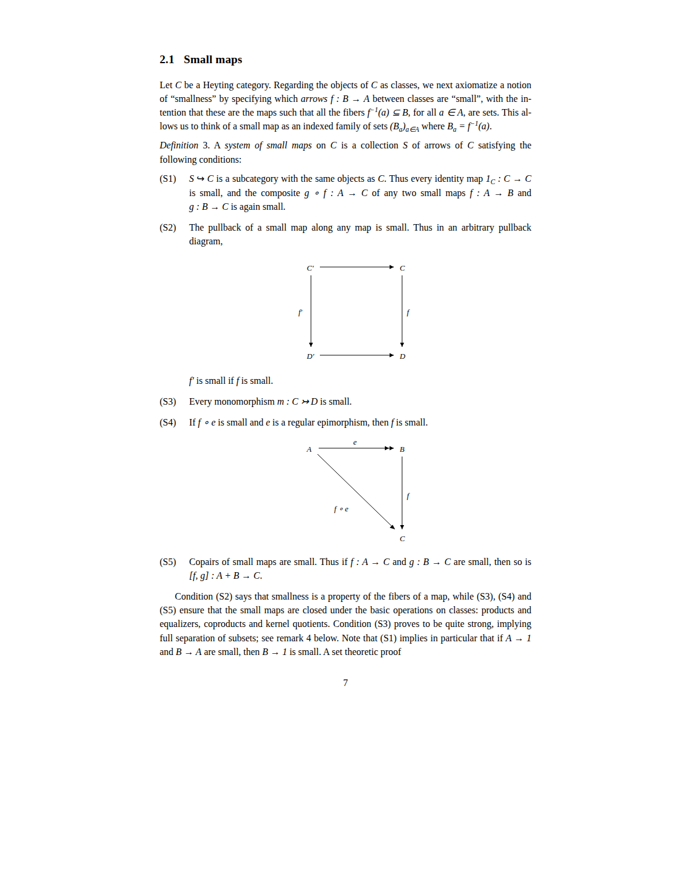2.1 Small maps
Let C be a Heyting category. Regarding the objects of C as classes, we next axiomatize a notion of “smallness” by specifying which arrows f : B → A between classes are “small”, with the intention that these are the maps such that all the fibers f−1(a) ⊆ B, for all a ∈ A, are sets. This allows us to think of a small map as an indexed family of sets (Ba)a∈A where Ba = f−1(a).
Definition 3. A system of small maps on C is a collection S of arrows of C satisfying the following conditions:
(S1)
S ↪ C is a subcategory with the same objects as C. Thus every identity map 1C : C → C is small, and the composite g ∘ f : A → C of any two small maps f : A → B and g : B → C is again small.
(S2)
The pullback of a small map along any map is small. Thus in an arbitrary pullback diagram,
C′ C D′ D f′ f
f′ is small if f is small.
(S3)
Every monomorphism m : C ↣ D is small.
(S4)
If f ∘ e is small and e is a regular epimorphism, then f is small.
A B C e f f ∘ e
(S5)
Copairs of small maps are small. Thus if f : A → C and g : B → C are small, then so is [f, g] : A + B → C.
Condition (S2) says that smallness is a property of the fibers of a map, while (S3), (S4) and (S5) ensure that the small maps are closed under the basic operations on classes: products and equalizers, coproducts and kernel quotients. Condition (S3) proves to be quite strong, implying full separation of subsets; see remark 4 below. Note that (S1) implies in particular that if A → 1 and B → A are small, then B → 1 is small. A set theoretic proof
7